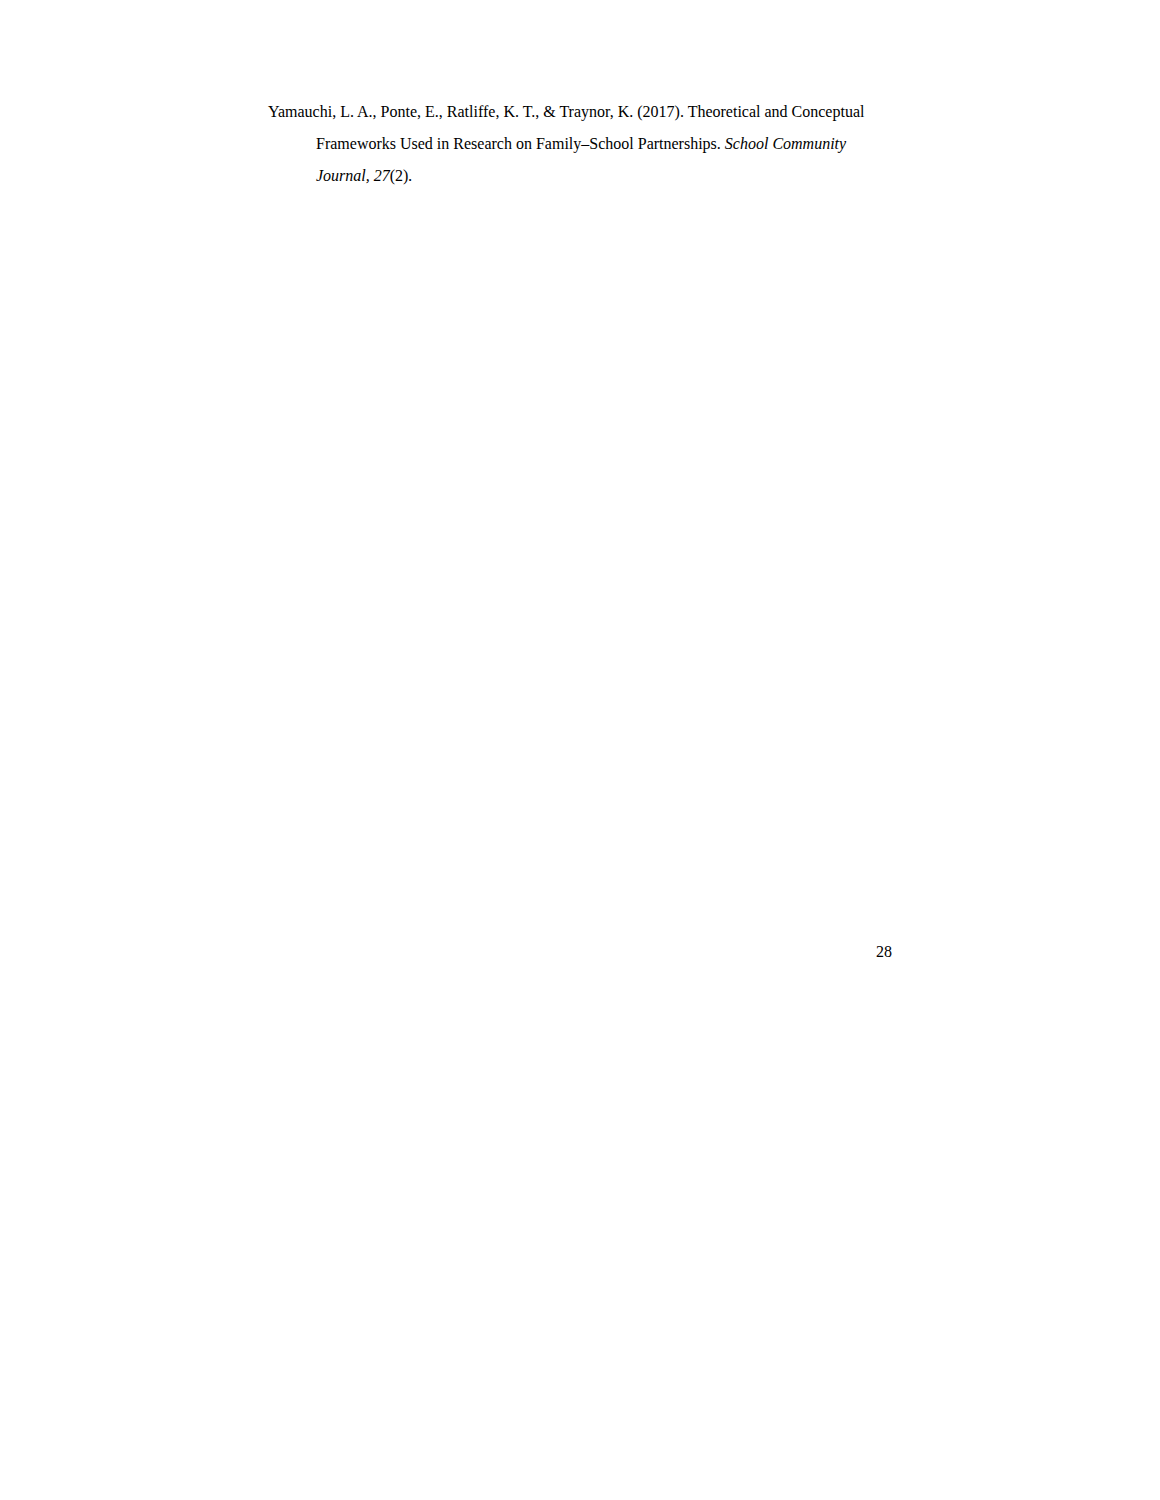Yamauchi, L. A., Ponte, E., Ratliffe, K. T., & Traynor, K. (2017). Theoretical and Conceptual Frameworks Used in Research on Family–School Partnerships. School Community Journal, 27(2).
28